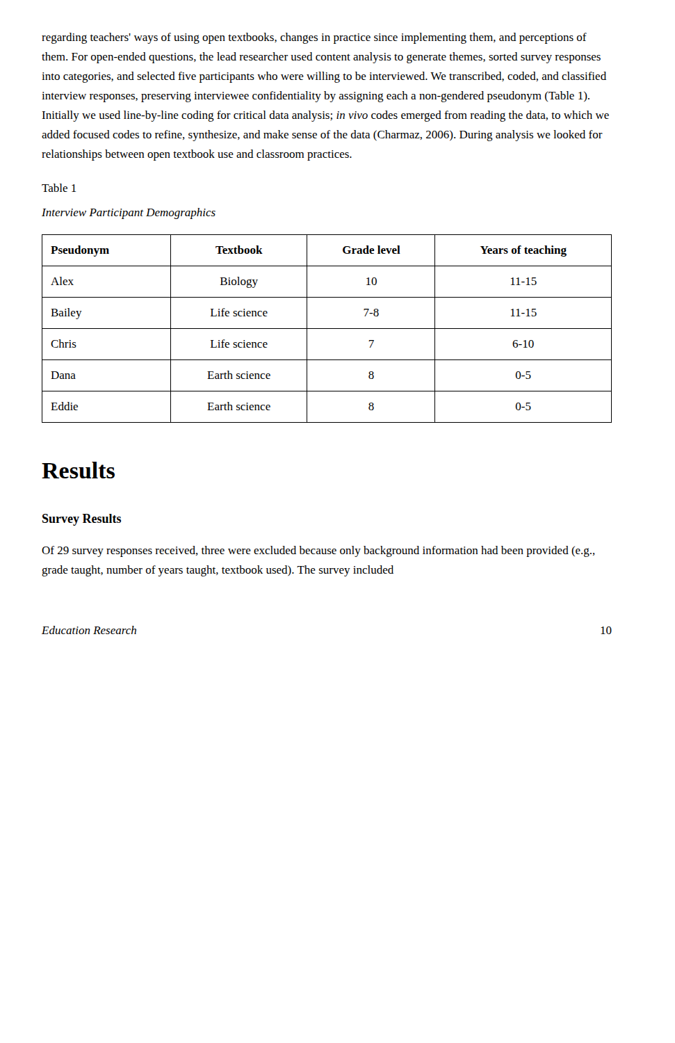regarding teachers' ways of using open textbooks, changes in practice since implementing them, and perceptions of them. For open-ended questions, the lead researcher used content analysis to generate themes, sorted survey responses into categories, and selected five participants who were willing to be interviewed. We transcribed, coded, and classified interview responses, preserving interviewee confidentiality by assigning each a non-gendered pseudonym (Table 1). Initially we used line-by-line coding for critical data analysis; in vivo codes emerged from reading the data, to which we added focused codes to refine, synthesize, and make sense of the data (Charmaz, 2006). During analysis we looked for relationships between open textbook use and classroom practices.
Table 1
Interview Participant Demographics
| Pseudonym | Textbook | Grade level | Years of teaching |
| --- | --- | --- | --- |
| Alex | Biology | 10 | 11-15 |
| Bailey | Life science | 7-8 | 11-15 |
| Chris | Life science | 7 | 6-10 |
| Dana | Earth science | 8 | 0-5 |
| Eddie | Earth science | 8 | 0-5 |
Results
Survey Results
Of 29 survey responses received, three were excluded because only background information had been provided (e.g., grade taught, number of years taught, textbook used). The survey included
Education Research 10